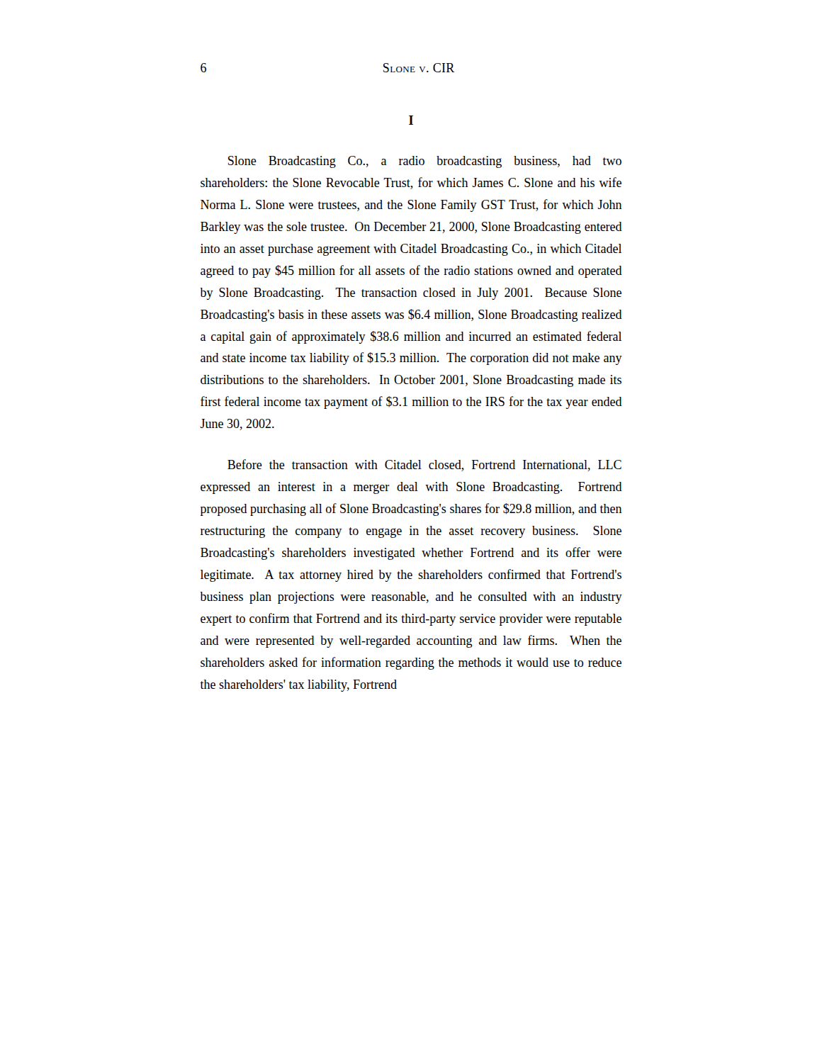6 Slone v. CIR
I
Slone Broadcasting Co., a radio broadcasting business, had two shareholders: the Slone Revocable Trust, for which James C. Slone and his wife Norma L. Slone were trustees, and the Slone Family GST Trust, for which John Barkley was the sole trustee. On December 21, 2000, Slone Broadcasting entered into an asset purchase agreement with Citadel Broadcasting Co., in which Citadel agreed to pay $45 million for all assets of the radio stations owned and operated by Slone Broadcasting. The transaction closed in July 2001. Because Slone Broadcasting's basis in these assets was $6.4 million, Slone Broadcasting realized a capital gain of approximately $38.6 million and incurred an estimated federal and state income tax liability of $15.3 million. The corporation did not make any distributions to the shareholders. In October 2001, Slone Broadcasting made its first federal income tax payment of $3.1 million to the IRS for the tax year ended June 30, 2002.
Before the transaction with Citadel closed, Fortrend International, LLC expressed an interest in a merger deal with Slone Broadcasting. Fortrend proposed purchasing all of Slone Broadcasting's shares for $29.8 million, and then restructuring the company to engage in the asset recovery business. Slone Broadcasting's shareholders investigated whether Fortrend and its offer were legitimate. A tax attorney hired by the shareholders confirmed that Fortrend's business plan projections were reasonable, and he consulted with an industry expert to confirm that Fortrend and its third-party service provider were reputable and were represented by well-regarded accounting and law firms. When the shareholders asked for information regarding the methods it would use to reduce the shareholders' tax liability, Fortrend